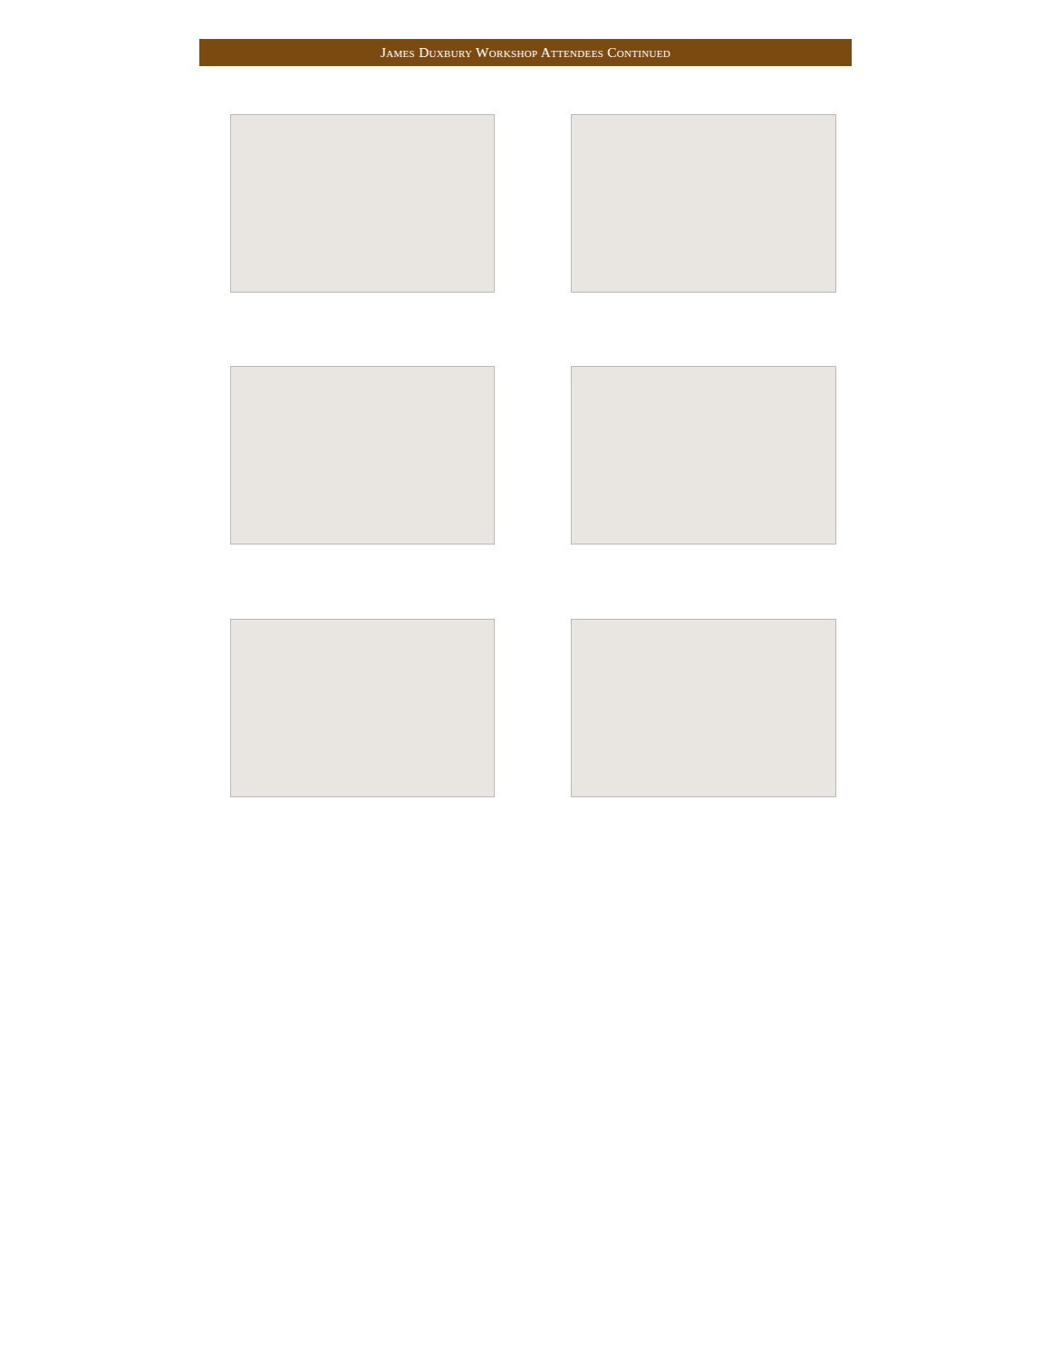James Duxbury Workshop Attendees Continued